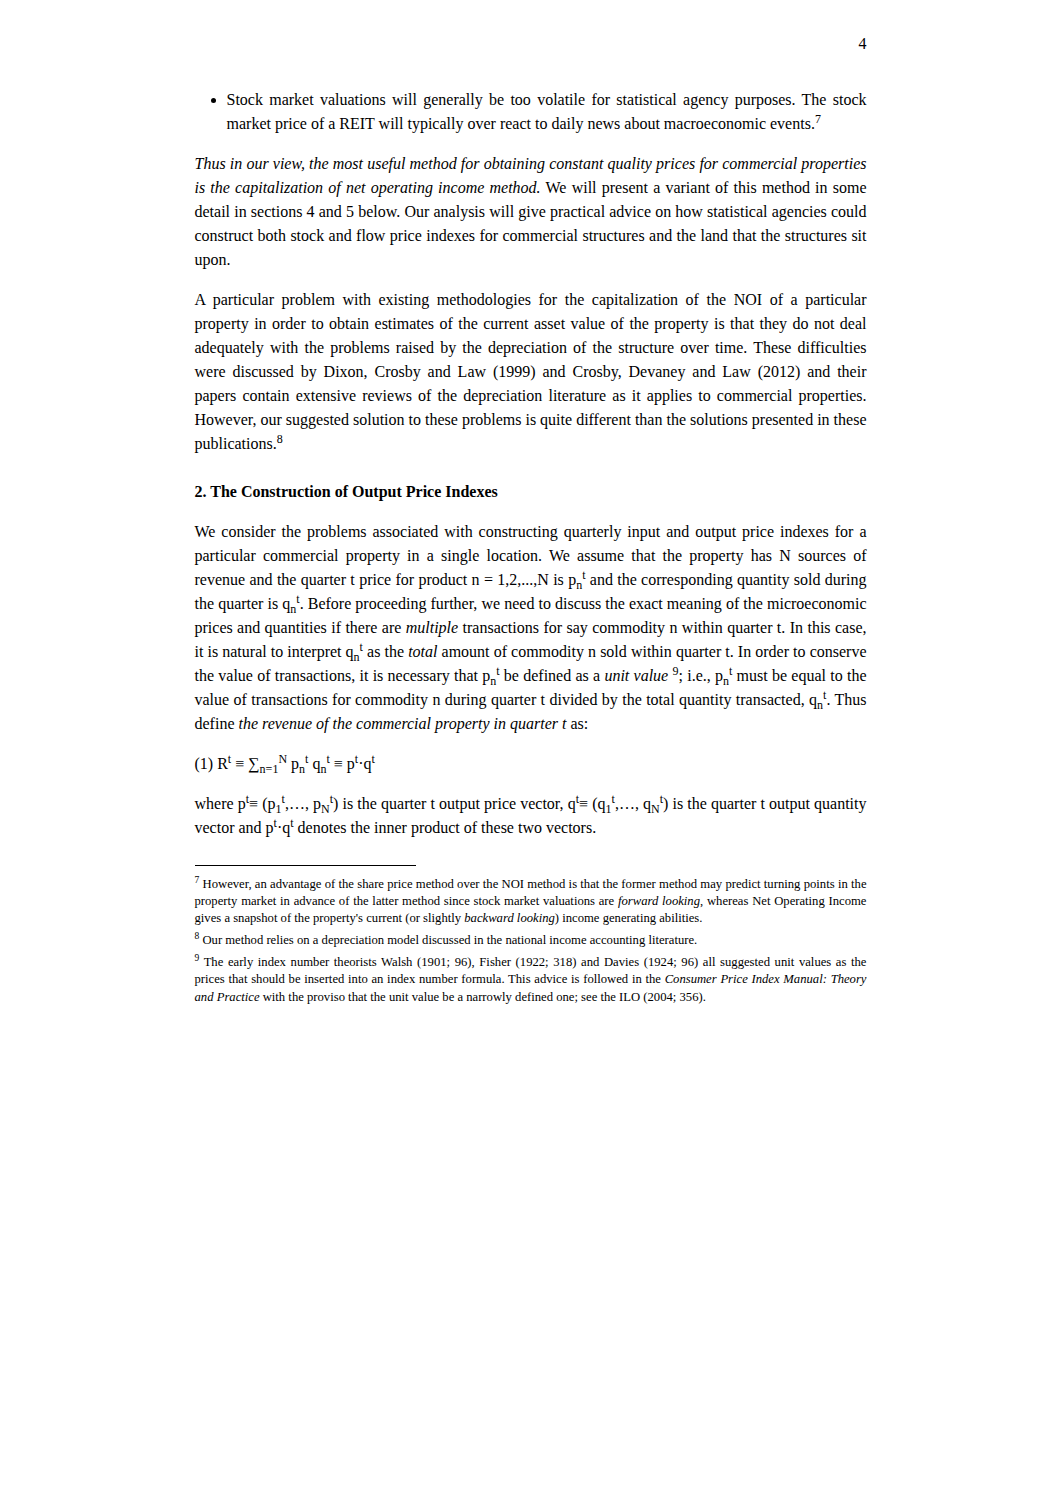4
Stock market valuations will generally be too volatile for statistical agency purposes. The stock market price of a REIT will typically over react to daily news about macroeconomic events.7
Thus in our view, the most useful method for obtaining constant quality prices for commercial properties is the capitalization of net operating income method. We will present a variant of this method in some detail in sections 4 and 5 below. Our analysis will give practical advice on how statistical agencies could construct both stock and flow price indexes for commercial structures and the land that the structures sit upon.
A particular problem with existing methodologies for the capitalization of the NOI of a particular property in order to obtain estimates of the current asset value of the property is that they do not deal adequately with the problems raised by the depreciation of the structure over time. These difficulties were discussed by Dixon, Crosby and Law (1999) and Crosby, Devaney and Law (2012) and their papers contain extensive reviews of the depreciation literature as it applies to commercial properties. However, our suggested solution to these problems is quite different than the solutions presented in these publications.8
2. The Construction of Output Price Indexes
We consider the problems associated with constructing quarterly input and output price indexes for a particular commercial property in a single location. We assume that the property has N sources of revenue and the quarter t price for product n = 1,2,...,N is pnt and the corresponding quantity sold during the quarter is qnt. Before proceeding further, we need to discuss the exact meaning of the microeconomic prices and quantities if there are multiple transactions for say commodity n within quarter t. In this case, it is natural to interpret qnt as the total amount of commodity n sold within quarter t. In order to conserve the value of transactions, it is necessary that pnt be defined as a unit value 9; i.e., pnt must be equal to the value of transactions for commodity n during quarter t divided by the total quantity transacted, qnt. Thus define the revenue of the commercial property in quarter t as:
(1) Rt ≡ ∑n=1N pnt qnt ≡ pt·qt
where pt≡ (p1t,…, pNt) is the quarter t output price vector, qt≡ (q1t,…, qNt) is the quarter t output quantity vector and pt·qt denotes the inner product of these two vectors.
7 However, an advantage of the share price method over the NOI method is that the former method may predict turning points in the property market in advance of the latter method since stock market valuations are forward looking, whereas Net Operating Income gives a snapshot of the property's current (or slightly backward looking) income generating abilities.
8 Our method relies on a depreciation model discussed in the national income accounting literature.
9 The early index number theorists Walsh (1901; 96), Fisher (1922; 318) and Davies (1924; 96) all suggested unit values as the prices that should be inserted into an index number formula. This advice is followed in the Consumer Price Index Manual: Theory and Practice with the proviso that the unit value be a narrowly defined one; see the ILO (2004; 356).